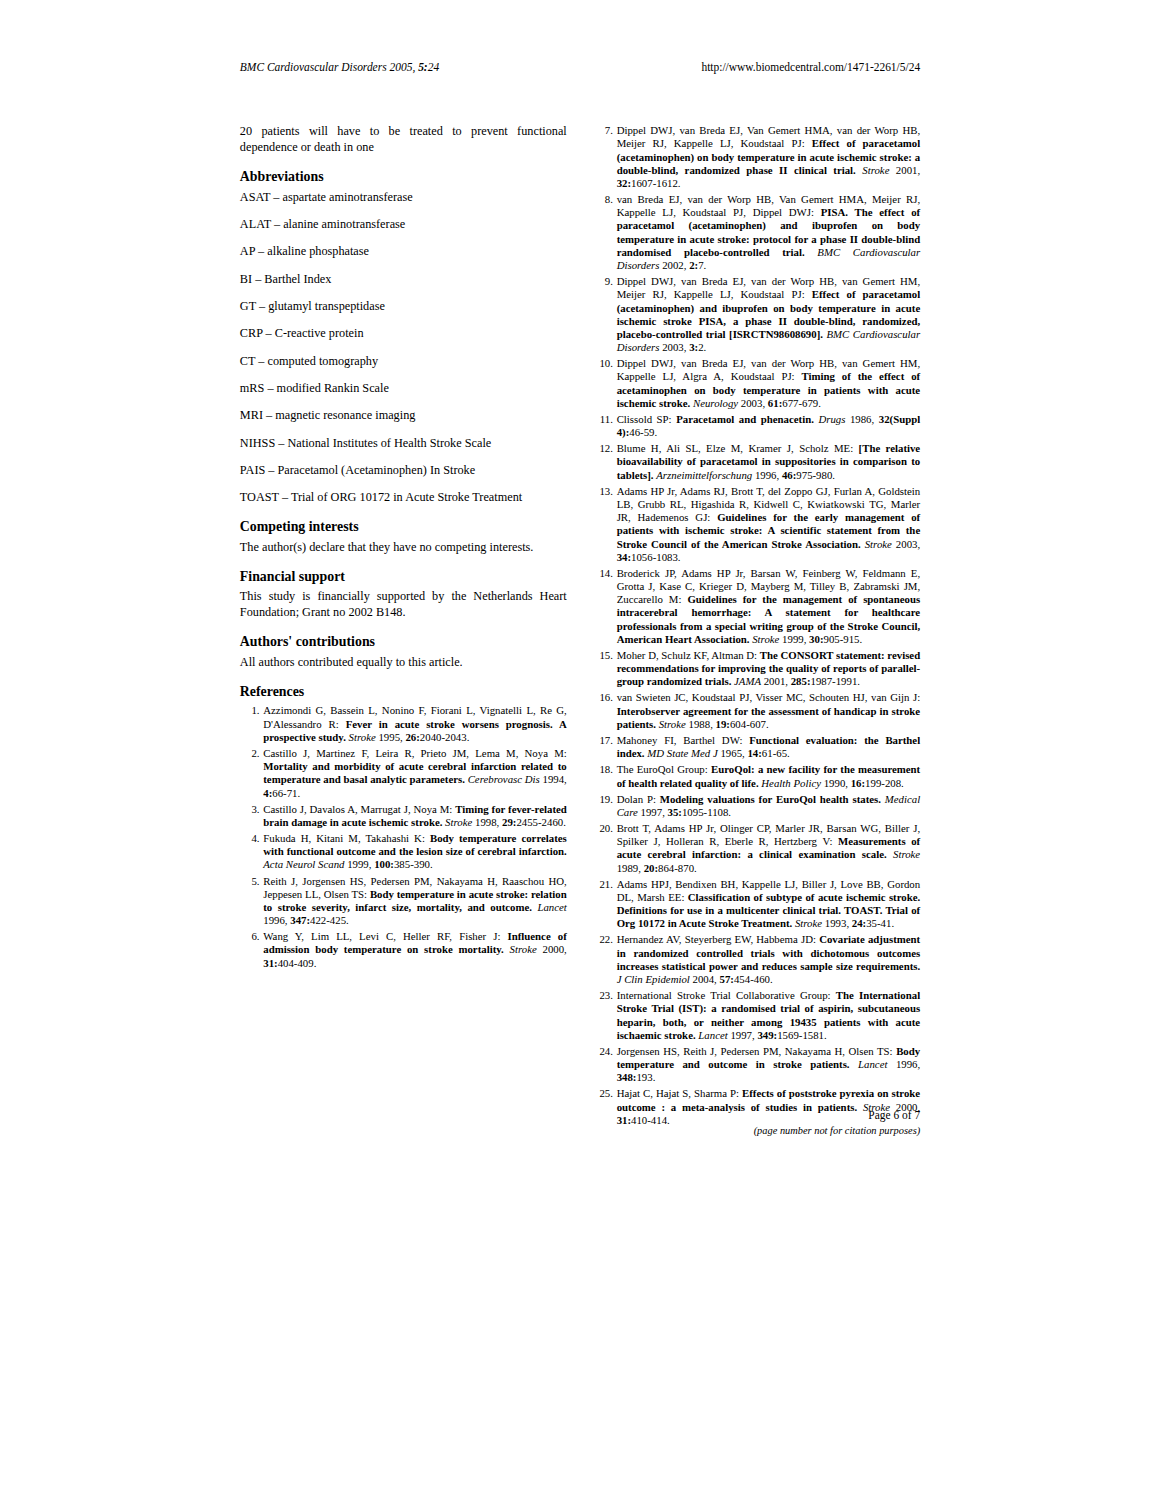BMC Cardiovascular Disorders 2005, 5: 24
http://www.biomedcentral.com/1471-2261/5/24
20 patients will have to be treated to prevent functional dependence or death in one
Abbreviations
ASAT – aspartate aminotransferase
ALAT – alanine aminotransferase
AP – alkaline phosphatase
BI – Barthel Index
GT – glutamyl transpeptidase
CRP – C-reactive protein
CT – computed tomography
mRS – modified Rankin Scale
MRI – magnetic resonance imaging
NIHSS – National Institutes of Health Stroke Scale
PAIS – Paracetamol (Acetaminophen) In Stroke
TOAST – Trial of ORG 10172 in Acute Stroke Treatment
Competing interests
The author(s) declare that they have no competing interests.
Financial support
This study is financially supported by the Netherlands Heart Foundation; Grant no 2002 B148.
Authors' contributions
All authors contributed equally to this article.
References
Azzimondi G, Bassein L, Nonino F, Fiorani L, Vignatelli L, Re G, D'Alessandro R: Fever in acute stroke worsens prognosis. A prospective study. Stroke 1995, 26: 2040-2043.
Castillo J, Martinez F, Leira R, Prieto JM, Lema M, Noya M: Mortality and morbidity of acute cerebral infarction related to temperature and basal analytic parameters. Cerebrovasc Dis 1994, 4: 66-71.
Castillo J, Davalos A, Marrugat J, Noya M: Timing for fever-related brain damage in acute ischemic stroke. Stroke 1998, 29: 2455-2460.
Fukuda H, Kitani M, Takahashi K: Body temperature correlates with functional outcome and the lesion size of cerebral infarction. Acta Neurol Scand 1999, 100: 385-390.
Reith J, Jorgensen HS, Pedersen PM, Nakayama H, Raaschou HO, Jeppesen LL, Olsen TS: Body temperature in acute stroke: relation to stroke severity, infarct size, mortality, and outcome. Lancet 1996, 347: 422-425.
Wang Y, Lim LL, Levi C, Heller RF, Fisher J: Influence of admission body temperature on stroke mortality. Stroke 2000, 31: 404-409.
Dippel DWJ, van Breda EJ, Van Gemert HMA, van der Worp HB, Meijer RJ, Kappelle LJ, Koudstaal PJ: Effect of paracetamol (acetaminophen) on body temperature in acute ischemic stroke: a double-blind, randomized phase II clinical trial. Stroke 2001, 32: 1607-1612.
van Breda EJ, van der Worp HB, Van Gemert HMA, Meijer RJ, Kappelle LJ, Koudstaal PJ, Dippel DWJ: PISA. The effect of paracetamol (acetaminophen) and ibuprofen on body temperature in acute stroke: protocol for a phase II double-blind randomised placebo-controlled trial. BMC Cardiovascular Disorders 2002, 2: 7.
Dippel DWJ, van Breda EJ, van der Worp HB, van Gemert HM, Meijer RJ, Kappelle LJ, Koudstaal PJ: Effect of paracetamol (acetaminophen) and ibuprofen on body temperature in acute ischemic stroke PISA, a phase II double-blind, randomized, placebo-controlled trial [ISRCTN98608690]. BMC Cardiovascular Disorders 2003, 3: 2.
Dippel DWJ, van Breda EJ, van der Worp HB, van Gemert HM, Kappelle LJ, Algra A, Koudstaal PJ: Timing of the effect of acetaminophen on body temperature in patients with acute ischemic stroke. Neurology 2003, 61: 677-679.
Clissold SP: Paracetamol and phenacetin. Drugs 1986, 32(Suppl 4): 46-59.
Blume H, Ali SL, Elze M, Kramer J, Scholz ME: [The relative bioavailability of paracetamol in suppositories in comparison to tablets]. Arzneimittelforschung 1996, 46: 975-980.
Adams HP Jr, Adams RJ, Brott T, del Zoppo GJ, Furlan A, Goldstein LB, Grubb RL, Higashida R, Kidwell C, Kwiatkowski TG, Marler JR, Hademenos GJ: Guidelines for the early management of patients with ischemic stroke: A scientific statement from the Stroke Council of the American Stroke Association. Stroke 2003, 34: 1056-1083.
Broderick JP, Adams HP Jr, Barsan W, Feinberg W, Feldmann E, Grotta J, Kase C, Krieger D, Mayberg M, Tilley B, Zabramski JM, Zuccarello M: Guidelines for the management of spontaneous intracerebral hemorrhage: A statement for healthcare professionals from a special writing group of the Stroke Council, American Heart Association. Stroke 1999, 30: 905-915.
Moher D, Schulz KF, Altman D: The CONSORT statement: revised recommendations for improving the quality of reports of parallel-group randomized trials. JAMA 2001, 285: 1987-1991.
van Swieten JC, Koudstaal PJ, Visser MC, Schouten HJ, van Gijn J: Interobserver agreement for the assessment of handicap in stroke patients. Stroke 1988, 19: 604-607.
Mahoney FI, Barthel DW: Functional evaluation: the Barthel index. MD State Med J 1965, 14: 61-65.
The EuroQol Group: EuroQol: a new facility for the measurement of health related quality of life. Health Policy 1990, 16: 199-208.
Dolan P: Modeling valuations for EuroQol health states. Medical Care 1997, 35: 1095-1108.
Brott T, Adams HP Jr, Olinger CP, Marler JR, Barsan WG, Biller J, Spilker J, Holleran R, Eberle R, Hertzberg V: Measurements of acute cerebral infarction: a clinical examination scale. Stroke 1989, 20: 864-870.
Adams HPJ, Bendixen BH, Kappelle LJ, Biller J, Love BB, Gordon DL, Marsh EE: Classification of subtype of acute ischemic stroke. Definitions for use in a multicenter clinical trial. TOAST. Trial of Org 10172 in Acute Stroke Treatment. Stroke 1993, 24: 35-41.
Hernandez AV, Steyerberg EW, Habbema JD: Covariate adjustment in randomized controlled trials with dichotomous outcomes increases statistical power and reduces sample size requirements. J Clin Epidemiol 2004, 57: 454-460.
International Stroke Trial Collaborative Group: The International Stroke Trial (IST): a randomised trial of aspirin, subcutaneous heparin, both, or neither among 19435 patients with acute ischaemic stroke. Lancet 1997, 349: 1569-1581.
Jorgensen HS, Reith J, Pedersen PM, Nakayama H, Olsen TS: Body temperature and outcome in stroke patients. Lancet 1996, 348: 193.
Hajat C, Hajat S, Sharma P: Effects of poststroke pyrexia on stroke outcome : a meta-analysis of studies in patients. Stroke 2000, 31: 410-414.
Page 6 of 7
(page number not for citation purposes)